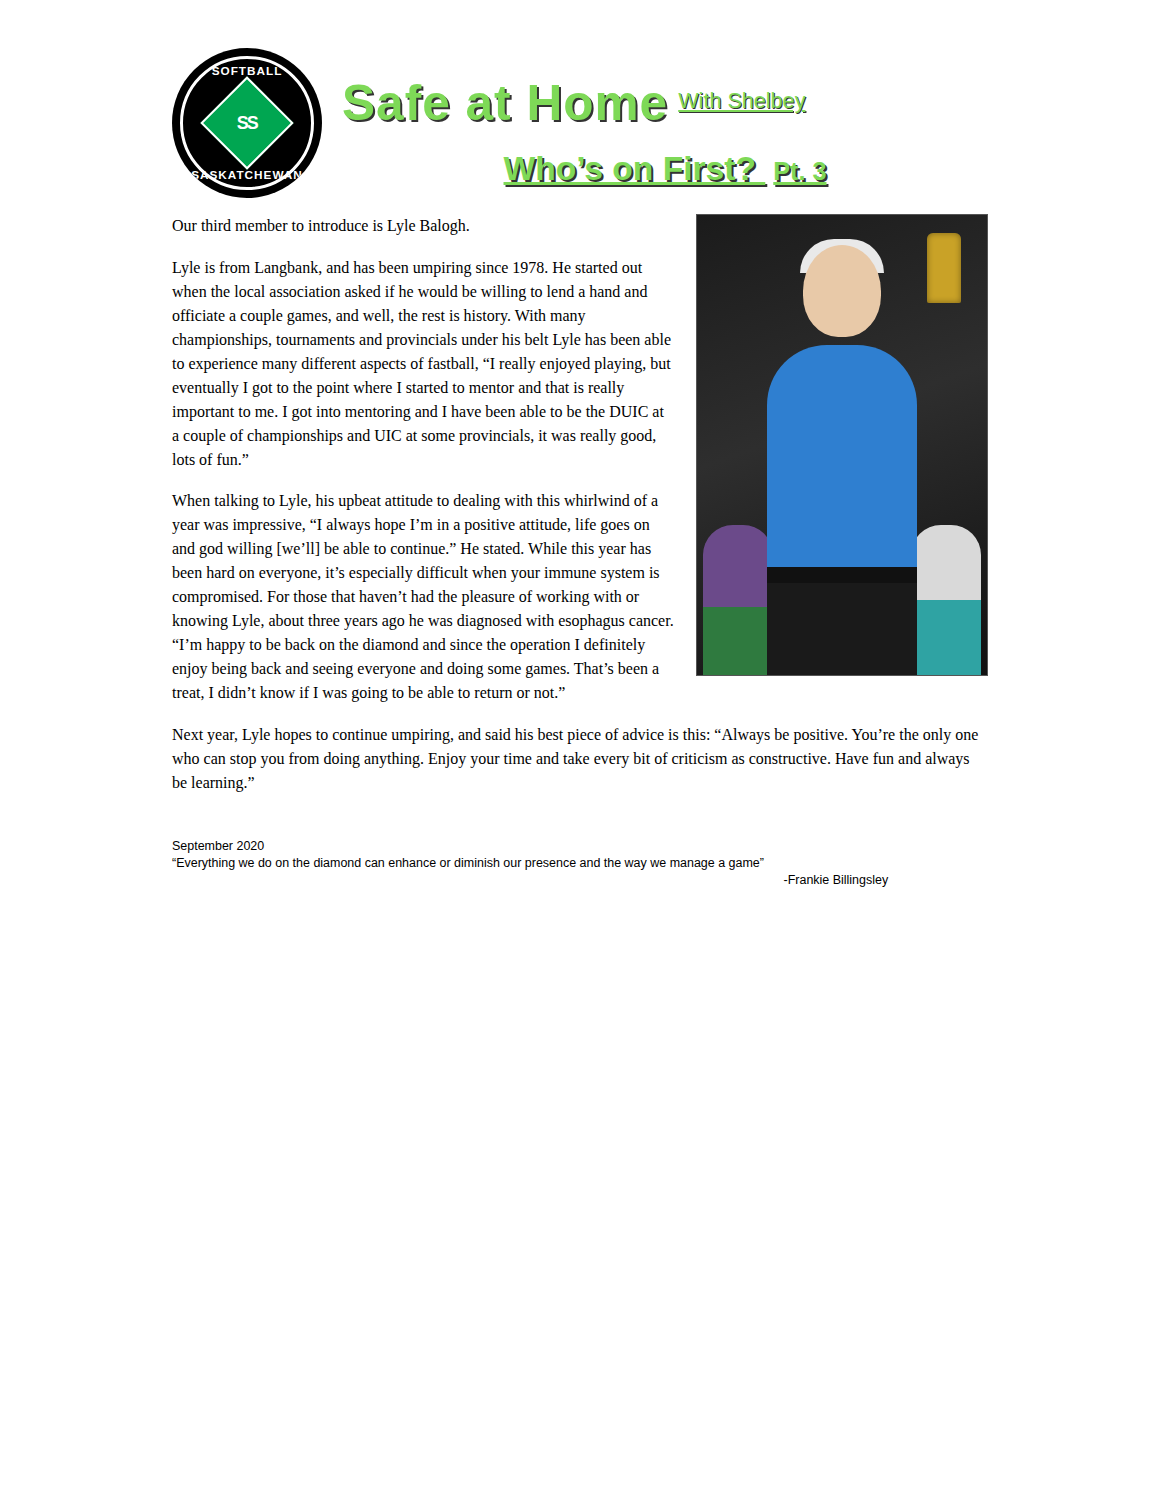SOFTBALL
SS
SASKATCHEWAN
Safe at Home
With Shelbey
Who’s on First? Pt. 3
Our third member to introduce is Lyle Balogh.
Lyle is from Langbank, and has been umpiring since 1978. He started out when the local association asked if he would be willing to lend a hand and officiate a couple games, and well, the rest is history. With many championships, tournaments and provincials under his belt Lyle has been able to experience many different aspects of fastball, “I really enjoyed playing, but eventually I got to the point where I started to mentor and that is really important to me. I got into mentoring and I have been able to be the DUIC at a couple of championships and UIC at some provincials, it was really good, lots of fun.”
When talking to Lyle, his upbeat attitude to dealing with this whirlwind of a year was impressive, “I always hope I’m in a positive attitude, life goes on and god willing [we’ll] be able to continue.” He stated. While this year has been hard on everyone, it’s especially difficult when your immune system is compromised. For those that haven’t had the pleasure of working with or knowing Lyle, about three years ago he was diagnosed with esophagus cancer. “I’m happy to be back on the diamond and since the operation I definitely enjoy being back and seeing everyone and doing some games. That’s been a treat, I didn’t know if I was going to be able to return or not.”
Next year, Lyle hopes to continue umpiring, and said his best piece of advice is this: “Always be positive. You’re the only one who can stop you from doing anything. Enjoy your time and take every bit of criticism as constructive. Have fun and always be learning.”
September 2020 “Everything we do on the diamond can enhance or diminish our presence and the way we manage a game” -Frankie Billingsley